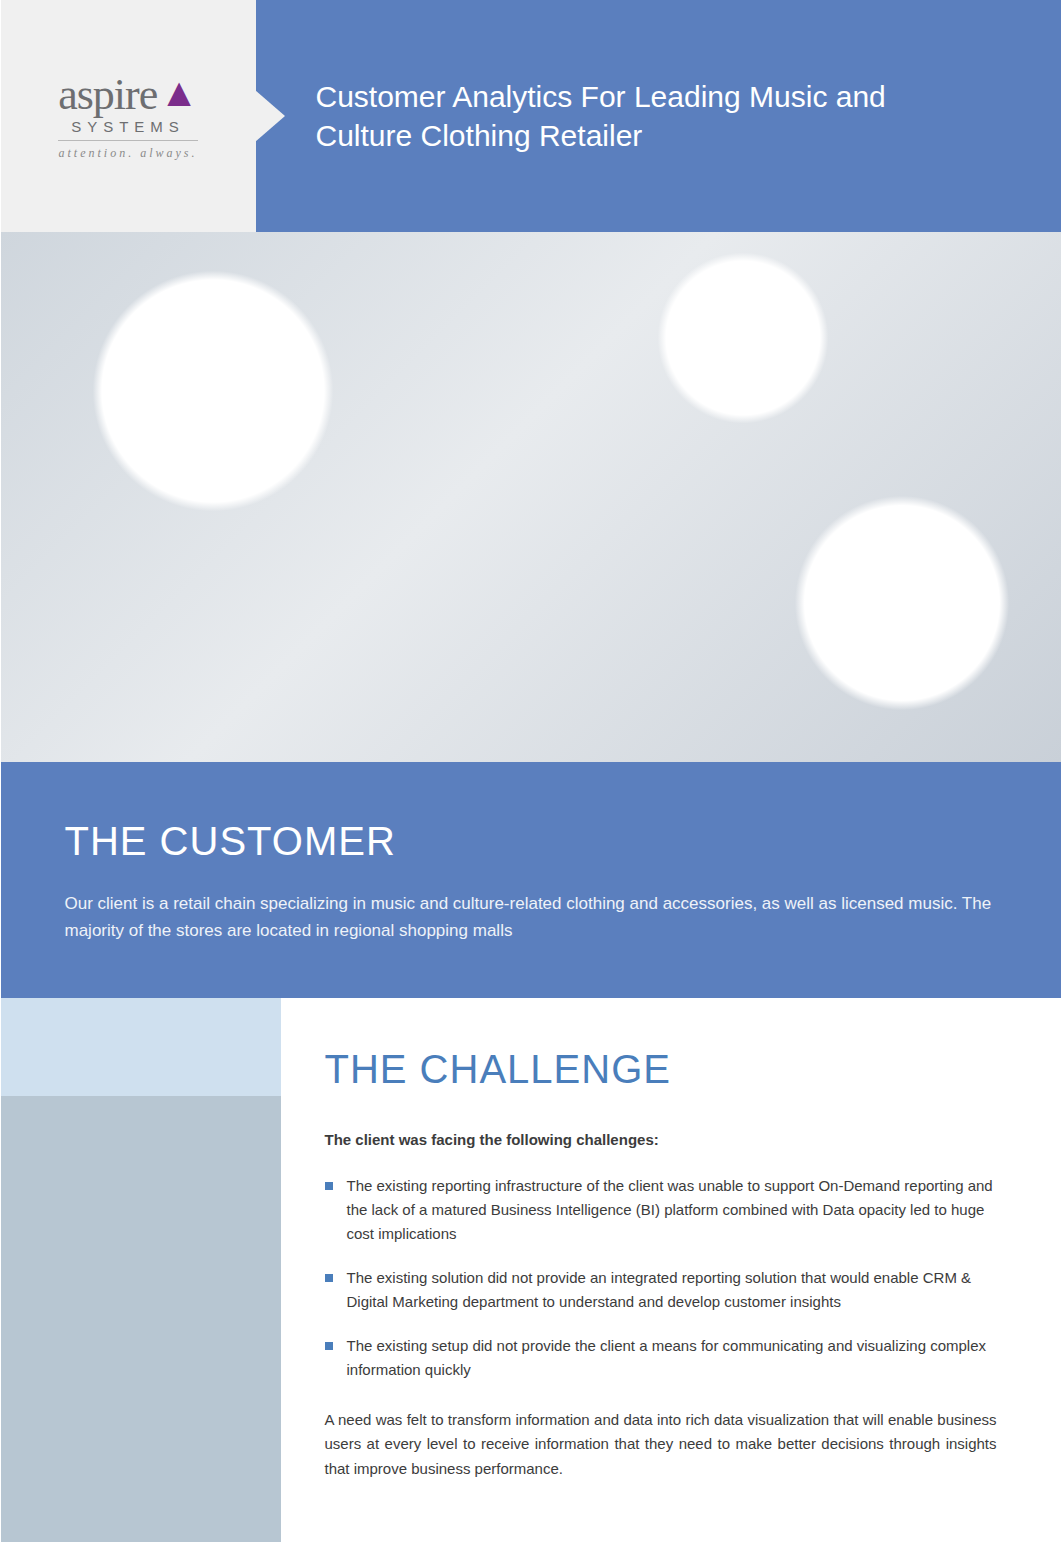aspire▲
SYSTEMS
attention. always.
Customer Analytics For Leading Music and Culture Clothing Retailer
THE CUSTOMER
Our client is a retail chain specializing in music and culture-related clothing and accessories, as well as licensed music. The majority of the stores are located in regional shopping malls
THE CHALLENGE
The client was facing the following challenges:
The existing reporting infrastructure of the client was unable to support On-Demand reporting and the lack of a matured Business Intelligence (BI) platform combined with Data opacity led to huge cost implications
The existing solution did not provide an integrated reporting solution that would enable CRM & Digital Marketing department to understand and develop customer insights
The existing setup did not provide the client a means for communicating and visualizing complex information quickly
A need was felt to transform information and data into rich data visualization that will enable business users at every level to receive information that they need to make better decisions through insights that improve business performance.